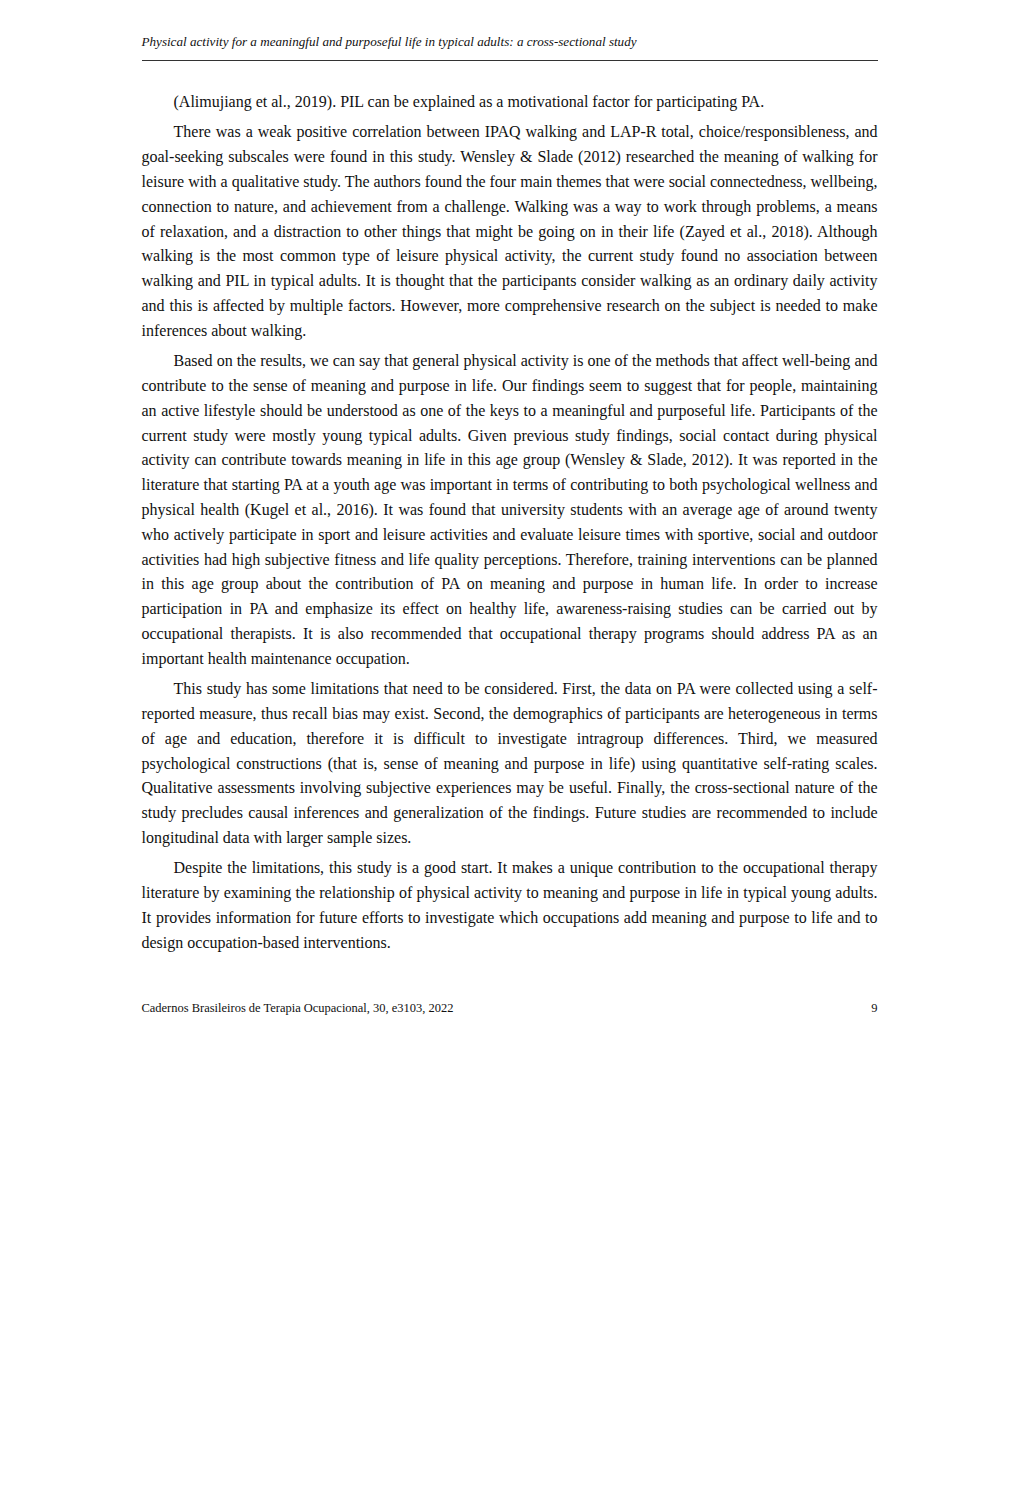Physical activity for a meaningful and purposeful life in typical adults: a cross-sectional study
(Alimujiang et al., 2019). PIL can be explained as a motivational factor for participating PA.
There was a weak positive correlation between IPAQ walking and LAP-R total, choice/responsibleness, and goal-seeking subscales were found in this study. Wensley & Slade (2012) researched the meaning of walking for leisure with a qualitative study. The authors found the four main themes that were social connectedness, wellbeing, connection to nature, and achievement from a challenge. Walking was a way to work through problems, a means of relaxation, and a distraction to other things that might be going on in their life (Zayed et al., 2018). Although walking is the most common type of leisure physical activity, the current study found no association between walking and PIL in typical adults. It is thought that the participants consider walking as an ordinary daily activity and this is affected by multiple factors. However, more comprehensive research on the subject is needed to make inferences about walking.
Based on the results, we can say that general physical activity is one of the methods that affect well-being and contribute to the sense of meaning and purpose in life. Our findings seem to suggest that for people, maintaining an active lifestyle should be understood as one of the keys to a meaningful and purposeful life. Participants of the current study were mostly young typical adults. Given previous study findings, social contact during physical activity can contribute towards meaning in life in this age group (Wensley & Slade, 2012). It was reported in the literature that starting PA at a youth age was important in terms of contributing to both psychological wellness and physical health (Kugel et al., 2016). It was found that university students with an average age of around twenty who actively participate in sport and leisure activities and evaluate leisure times with sportive, social and outdoor activities had high subjective fitness and life quality perceptions. Therefore, training interventions can be planned in this age group about the contribution of PA on meaning and purpose in human life. In order to increase participation in PA and emphasize its effect on healthy life, awareness-raising studies can be carried out by occupational therapists. It is also recommended that occupational therapy programs should address PA as an important health maintenance occupation.
This study has some limitations that need to be considered. First, the data on PA were collected using a self-reported measure, thus recall bias may exist. Second, the demographics of participants are heterogeneous in terms of age and education, therefore it is difficult to investigate intragroup differences. Third, we measured psychological constructions (that is, sense of meaning and purpose in life) using quantitative self-rating scales. Qualitative assessments involving subjective experiences may be useful. Finally, the cross-sectional nature of the study precludes causal inferences and generalization of the findings. Future studies are recommended to include longitudinal data with larger sample sizes.
Despite the limitations, this study is a good start. It makes a unique contribution to the occupational therapy literature by examining the relationship of physical activity to meaning and purpose in life in typical young adults. It provides information for future efforts to investigate which occupations add meaning and purpose to life and to design occupation-based interventions.
Cadernos Brasileiros de Terapia Ocupacional, 30, e3103, 2022 9